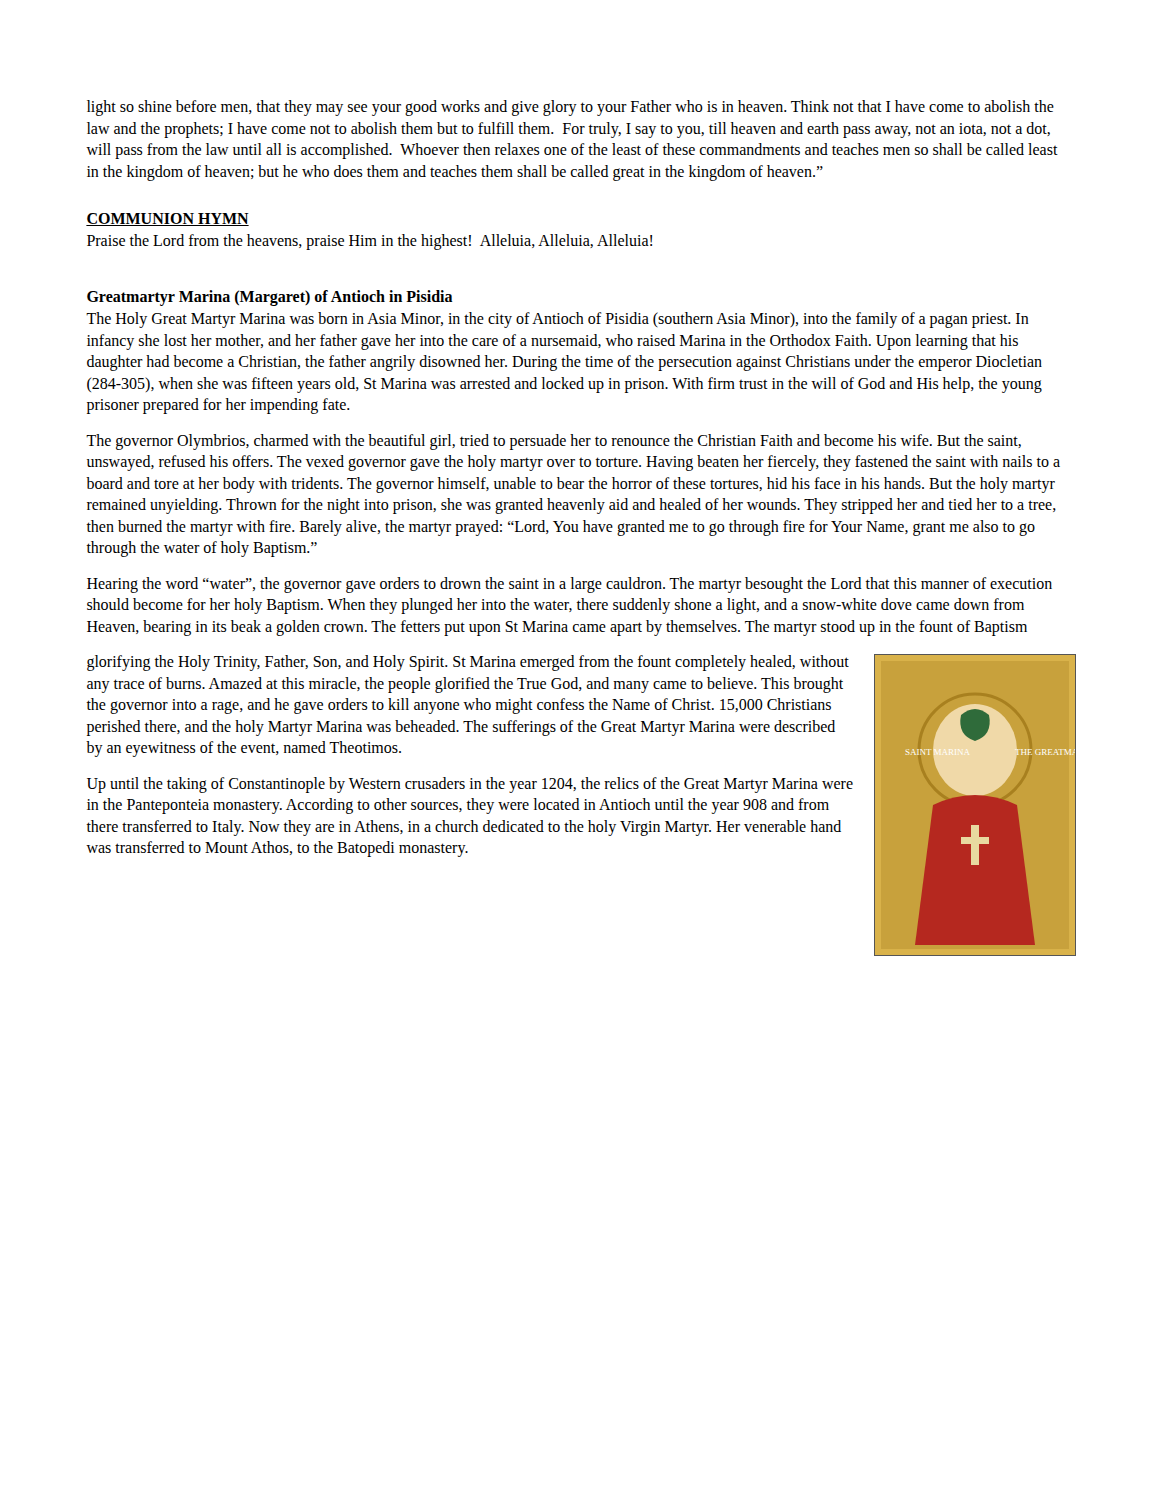light so shine before men, that they may see your good works and give glory to your Father who is in heaven. Think not that I have come to abolish the law and the prophets; I have come not to abolish them but to fulfill them. For truly, I say to you, till heaven and earth pass away, not an iota, not a dot, will pass from the law until all is accomplished. Whoever then relaxes one of the least of these commandments and teaches men so shall be called least in the kingdom of heaven; but he who does them and teaches them shall be called great in the kingdom of heaven.”
COMMUNION HYMN
Praise the Lord from the heavens, praise Him in the highest! Alleluia, Alleluia, Alleluia!
Greatmartyr Marina (Margaret) of Antioch in Pisidia
The Holy Great Martyr Marina was born in Asia Minor, in the city of Antioch of Pisidia (southern Asia Minor), into the family of a pagan priest. In infancy she lost her mother, and her father gave her into the care of a nursemaid, who raised Marina in the Orthodox Faith. Upon learning that his daughter had become a Christian, the father angrily disowned her. During the time of the persecution against Christians under the emperor Diocletian (284-305), when she was fifteen years old, St Marina was arrested and locked up in prison. With firm trust in the will of God and His help, the young prisoner prepared for her impending fate.
The governor Olymbrios, charmed with the beautiful girl, tried to persuade her to renounce the Christian Faith and become his wife. But the saint, unswayed, refused his offers. The vexed governor gave the holy martyr over to torture. Having beaten her fiercely, they fastened the saint with nails to a board and tore at her body with tridents. The governor himself, unable to bear the horror of these tortures, hid his face in his hands. But the holy martyr remained unyielding. Thrown for the night into prison, she was granted heavenly aid and healed of her wounds. They stripped her and tied her to a tree, then burned the martyr with fire. Barely alive, the martyr prayed: “Lord, You have granted me to go through fire for Your Name, grant me also to go through the water of holy Baptism.”
Hearing the word “water”, the governor gave orders to drown the saint in a large cauldron. The martyr besought the Lord that this manner of execution should become for her holy Baptism. When they plunged her into the water, there suddenly shone a light, and a snow-white dove came down from Heaven, bearing in its beak a golden crown. The fetters put upon St Marina came apart by themselves. The martyr stood up in the fount of Baptism
glorifying the Holy Trinity, Father, Son, and Holy Spirit. St Marina emerged from the fount completely healed, without any trace of burns. Amazed at this miracle, the people glorified the True God, and many came to believe. This brought the governor into a rage, and he gave orders to kill anyone who might confess the Name of Christ. 15,000 Christians perished there, and the holy Martyr Marina was beheaded. The sufferings of the Great Martyr Marina were described by an eyewitness of the event, named Theotimos.
Up until the taking of Constantinople by Western crusaders in the year 1204, the relics of the Great Martyr Marina were in the Panteponteia monastery. According to other sources, they were located in Antioch until the year 908 and from there transferred to Italy. Now they are in Athens, in a church dedicated to the holy Virgin Martyr. Her venerable hand was transferred to Mount Athos, to the Batopedi monastery.